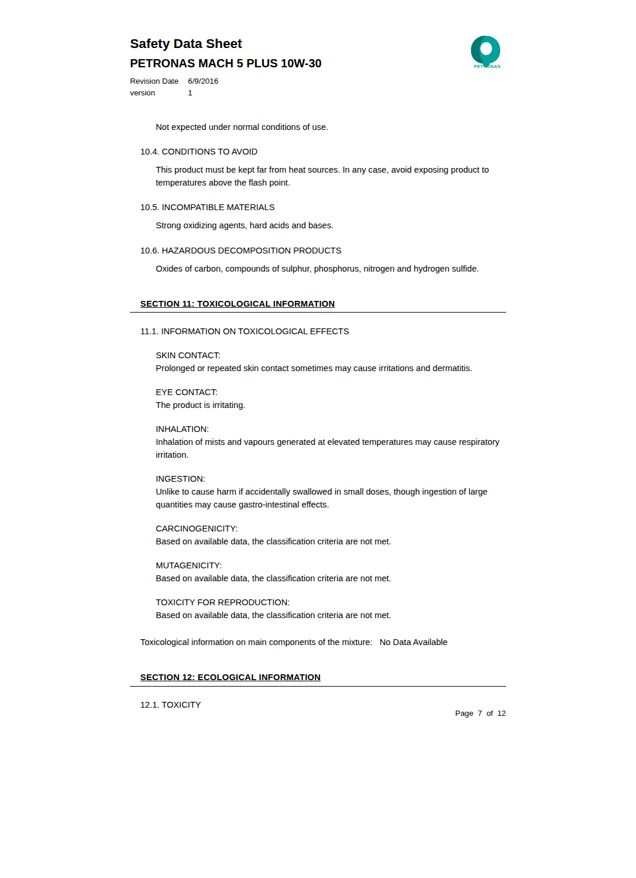Safety Data Sheet
PETRONAS MACH 5 PLUS 10W-30
| Revision Date | 6/9/2016 |
| version | 1 |
PETRONAS
Not expected under normal conditions of use.
10.4. CONDITIONS TO AVOID
This product must be kept far from heat sources. In any case, avoid exposing product to temperatures above the flash point.
10.5. INCOMPATIBLE MATERIALS
Strong oxidizing agents, hard acids and bases.
10.6. HAZARDOUS DECOMPOSITION PRODUCTS
Oxides of carbon, compounds of sulphur, phosphorus, nitrogen and hydrogen sulfide.
SECTION 11: TOXICOLOGICAL INFORMATION
11.1. INFORMATION ON TOXICOLOGICAL EFFECTS
SKIN CONTACT:
Prolonged or repeated skin contact sometimes may cause irritations and dermatitis.
EYE CONTACT:
The product is irritating.
INHALATION:
Inhalation of mists and vapours generated at elevated temperatures may cause respiratory irritation.
INGESTION:
Unlike to cause harm if accidentally swallowed in small doses, though ingestion of large quantities may cause gastro-intestinal effects.
CARCINOGENICITY:
Based on available data, the classification criteria are not met.
MUTAGENICITY:
Based on available data, the classification criteria are not met.
TOXICITY FOR REPRODUCTION:
Based on available data, the classification criteria are not met.
Toxicological information on main components of the mixture: No Data Available
SECTION 12: ECOLOGICAL INFORMATION
12.1. TOXICITY
Page 7 of 12